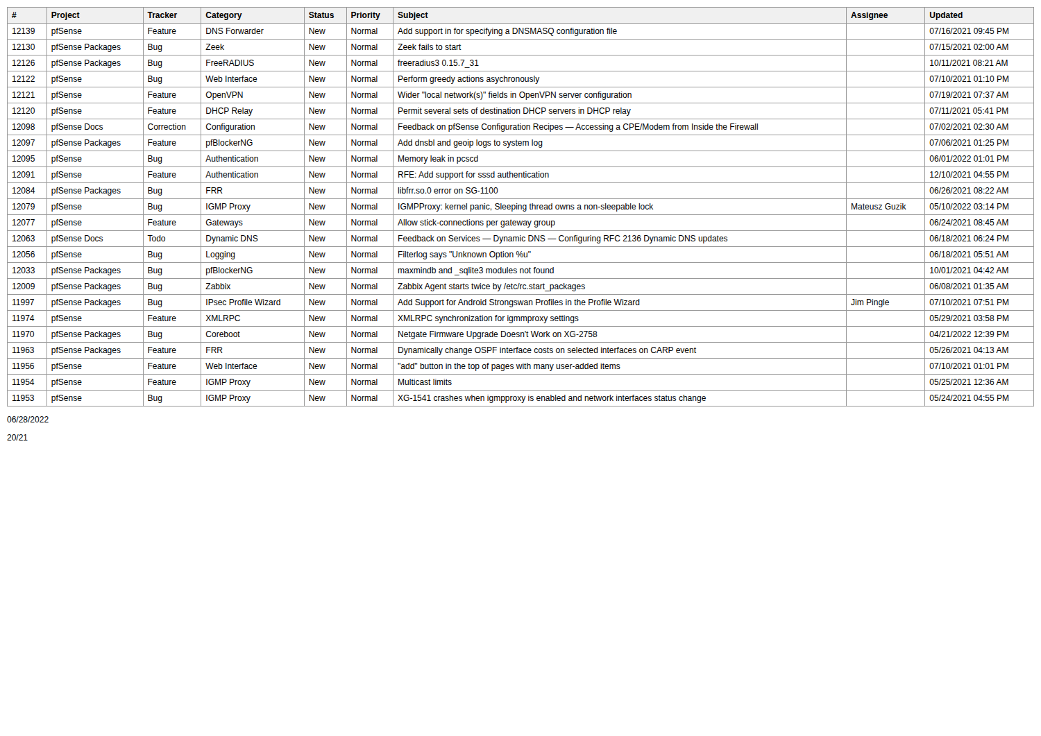| # | Project | Tracker | Category | Status | Priority | Subject | Assignee | Updated |
| --- | --- | --- | --- | --- | --- | --- | --- | --- |
| 12139 | pfSense | Feature | DNS Forwarder | New | Normal | Add support in for specifying a DNSMASQ configuration file | | 07/16/2021 09:45 PM |
| 12130 | pfSense Packages | Bug | Zeek | New | Normal | Zeek fails to start | | 07/15/2021 02:00 AM |
| 12126 | pfSense Packages | Bug | FreeRADIUS | New | Normal | freeradius3 0.15.7_31 | | 10/11/2021 08:21 AM |
| 12122 | pfSense | Bug | Web Interface | New | Normal | Perform greedy actions asychronously | | 07/10/2021 01:10 PM |
| 12121 | pfSense | Feature | OpenVPN | New | Normal | Wider "local network(s)" fields in OpenVPN server configuration | | 07/19/2021 07:37 AM |
| 12120 | pfSense | Feature | DHCP Relay | New | Normal | Permit several sets of destination DHCP servers in DHCP relay | | 07/11/2021 05:41 PM |
| 12098 | pfSense Docs | Correction | Configuration | New | Normal | Feedback on pfSense Configuration Recipes — Accessing a CPE/Modem from Inside the Firewall | | 07/02/2021 02:30 AM |
| 12097 | pfSense Packages | Feature | pfBlockerNG | New | Normal | Add dnsbl and geoip logs to system log | | 07/06/2021 01:25 PM |
| 12095 | pfSense | Bug | Authentication | New | Normal | Memory leak in pcscd | | 06/01/2022 01:01 PM |
| 12091 | pfSense | Feature | Authentication | New | Normal | RFE: Add support for sssd authentication | | 12/10/2021 04:55 PM |
| 12084 | pfSense Packages | Bug | FRR | New | Normal | libfrr.so.0 error on SG-1100 | | 06/26/2021 08:22 AM |
| 12079 | pfSense | Bug | IGMP Proxy | New | Normal | IGMPProxy: kernel panic, Sleeping thread owns a non-sleepable lock | Mateusz Guzik | 05/10/2022 03:14 PM |
| 12077 | pfSense | Feature | Gateways | New | Normal | Allow stick-connections per gateway group | | 06/24/2021 08:45 AM |
| 12063 | pfSense Docs | Todo | Dynamic DNS | New | Normal | Feedback on Services — Dynamic DNS — Configuring RFC 2136 Dynamic DNS updates | | 06/18/2021 06:24 PM |
| 12056 | pfSense | Bug | Logging | New | Normal | Filterlog says "Unknown Option %u" | | 06/18/2021 05:51 AM |
| 12033 | pfSense Packages | Bug | pfBlockerNG | New | Normal | maxmindb and _sqlite3 modules not found | | 10/01/2021 04:42 AM |
| 12009 | pfSense Packages | Bug | Zabbix | New | Normal | Zabbix Agent starts twice by /etc/rc.start_packages | | 06/08/2021 01:35 AM |
| 11997 | pfSense Packages | Bug | IPsec Profile Wizard | New | Normal | Add Support for Android Strongswan Profiles in the Profile Wizard | Jim Pingle | 07/10/2021 07:51 PM |
| 11974 | pfSense | Feature | XMLRPC | New | Normal | XMLRPC synchronization for igmmproxy settings | | 05/29/2021 03:58 PM |
| 11970 | pfSense Packages | Bug | Coreboot | New | Normal | Netgate Firmware Upgrade Doesn't Work on XG-2758 | | 04/21/2022 12:39 PM |
| 11963 | pfSense Packages | Feature | FRR | New | Normal | Dynamically change OSPF interface costs on selected interfaces on CARP event | | 05/26/2021 04:13 AM |
| 11956 | pfSense | Feature | Web Interface | New | Normal | "add" button in the top of pages with many user-added items | | 07/10/2021 01:01 PM |
| 11954 | pfSense | Feature | IGMP Proxy | New | Normal | Multicast limits | | 05/25/2021 12:36 AM |
| 11953 | pfSense | Bug | IGMP Proxy | New | Normal | XG-1541 crashes when igmpproxy is enabled and network interfaces status change | | 05/24/2021 04:55 PM |
06/28/2022
20/21